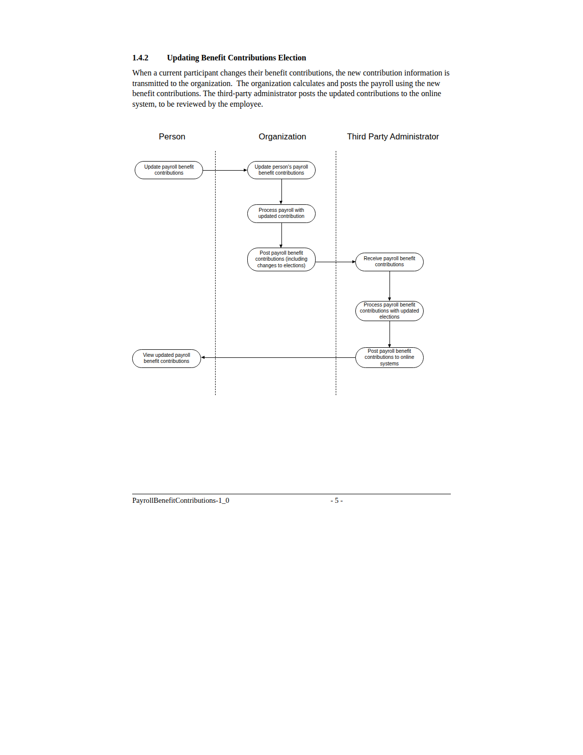1.4.2 Updating Benefit Contributions Election
When a current participant changes their benefit contributions, the new contribution information is transmitted to the organization. The organization calculates and posts the payroll using the new benefit contributions. The third-party administrator posts the updated contributions to the online system, to be reviewed by the employee.
Person
Organization
Third Party Administrator
Update payroll benefit contributions
View updated payroll benefit contributions
Update person's payroll benefit contributions
Process payroll with updated contribution
Post payroll benefit contributions (including changes to elections)
Receive payroll benefit contributions
Process payroll benefit contributions with updated elections
Post payroll benefit contributions to online systems
PayrollBenefitContributions-1_0 - 5 -